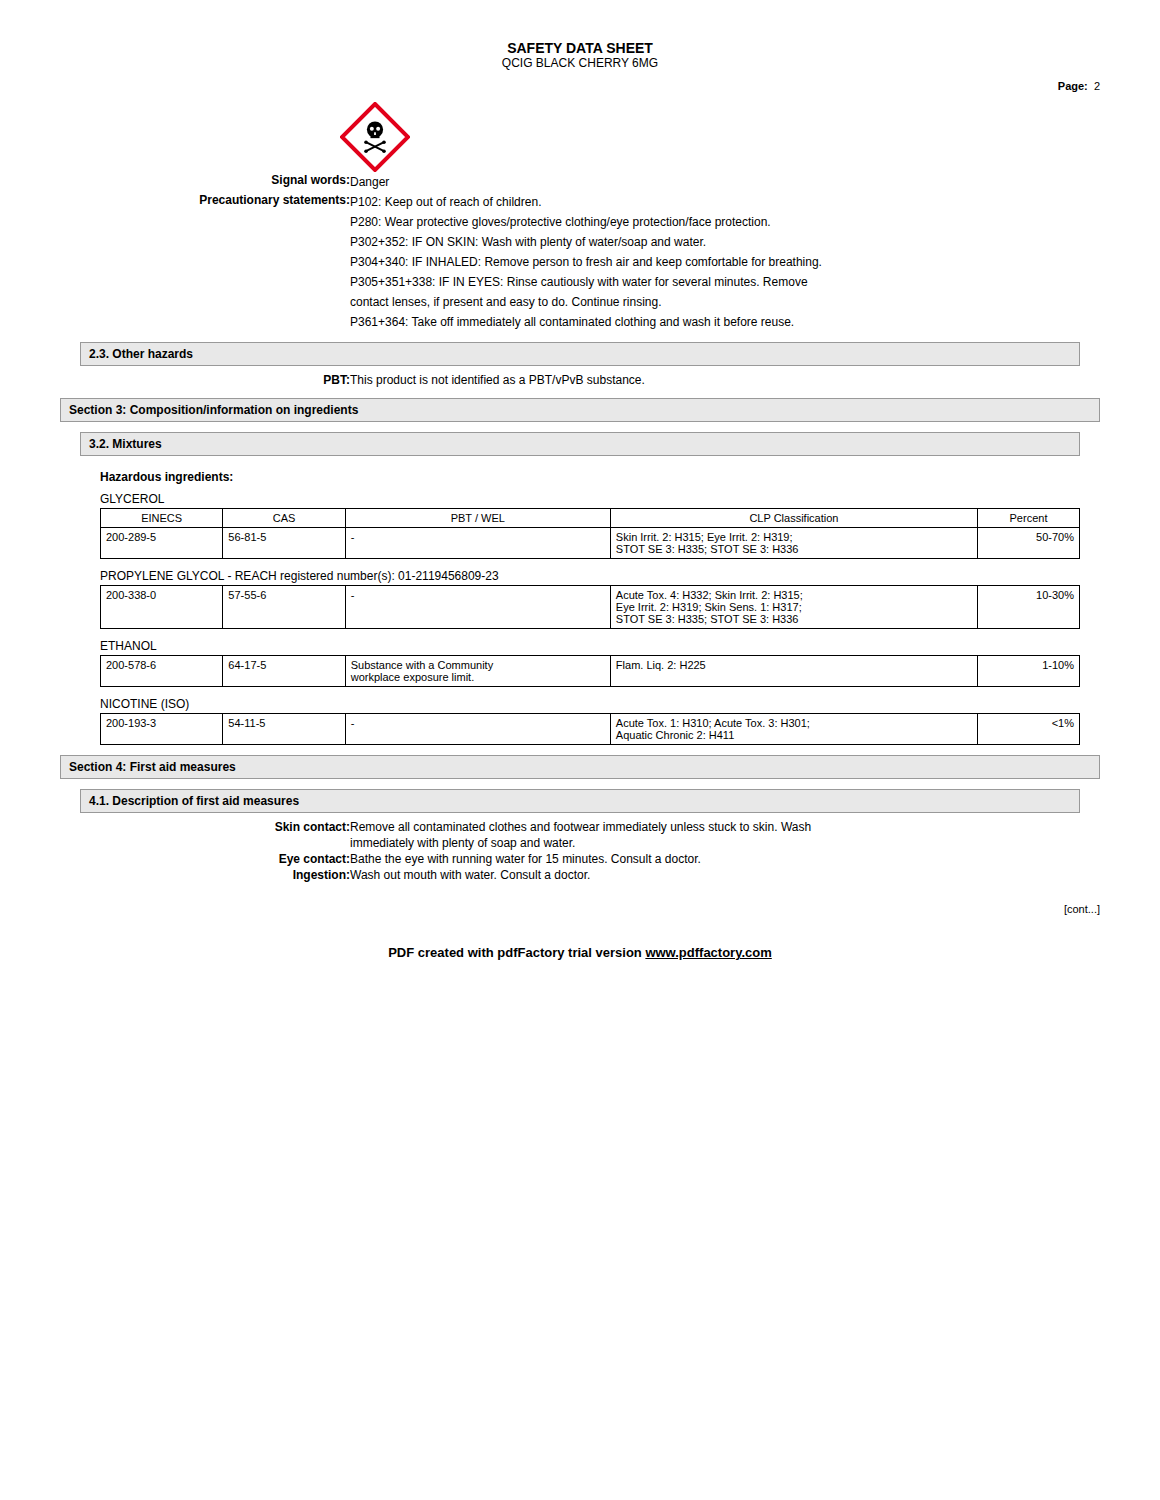SAFETY DATA SHEET
QCIG BLACK CHERRY 6MG
Page: 2
| Signal words: | Danger |
| Precautionary statements: | P102: Keep out of reach of children. |
| | P280: Wear protective gloves/protective clothing/eye protection/face protection. |
| | P302+352: IF ON SKIN: Wash with plenty of water/soap and water. |
| | P304+340: IF INHALED: Remove person to fresh air and keep comfortable for breathing. |
| | P305+351+338: IF IN EYES: Rinse cautiously with water for several minutes. Remove |
| | contact lenses, if present and easy to do. Continue rinsing. |
| | P361+364: Take off immediately all contaminated clothing and wash it before reuse. |
2.3. Other hazards
| PBT: | This product is not identified as a PBT/vPvB substance. |
Section 3: Composition/information on ingredients
3.2. Mixtures
Hazardous ingredients:
GLYCEROL
| EINECS | CAS | PBT / WEL | CLP Classification | Percent |
| --- | --- | --- | --- | --- |
| 200-289-5 | 56-81-5 | - | Skin Irrit. 2: H315; Eye Irrit. 2: H319; STOT SE 3: H335; STOT SE 3: H336 | 50-70% |
PROPYLENE GLYCOL - REACH registered number(s): 01-2119456809-23
| 200-338-0 | 57-55-6 | - | Acute Tox. 4: H332; Skin Irrit. 2: H315; Eye Irrit. 2: H319; Skin Sens. 1: H317; STOT SE 3: H335; STOT SE 3: H336 | 10-30% |
ETHANOL
| 200-578-6 | 64-17-5 | Substance with a Community workplace exposure limit. | Flam. Liq. 2: H225 | 1-10% |
NICOTINE (ISO)
| 200-193-3 | 54-11-5 | - | Acute Tox. 1: H310; Acute Tox. 3: H301; Aquatic Chronic 2: H411 | <1% |
Section 4: First aid measures
4.1. Description of first aid measures
| Skin contact: | Remove all contaminated clothes and footwear immediately unless stuck to skin. Wash |
| | immediately with plenty of soap and water. |
| Eye contact: | Bathe the eye with running water for 15 minutes. Consult a doctor. |
| Ingestion: | Wash out mouth with water. Consult a doctor. |
[cont...]
PDF created with pdfFactory trial version www.pdffactory.com